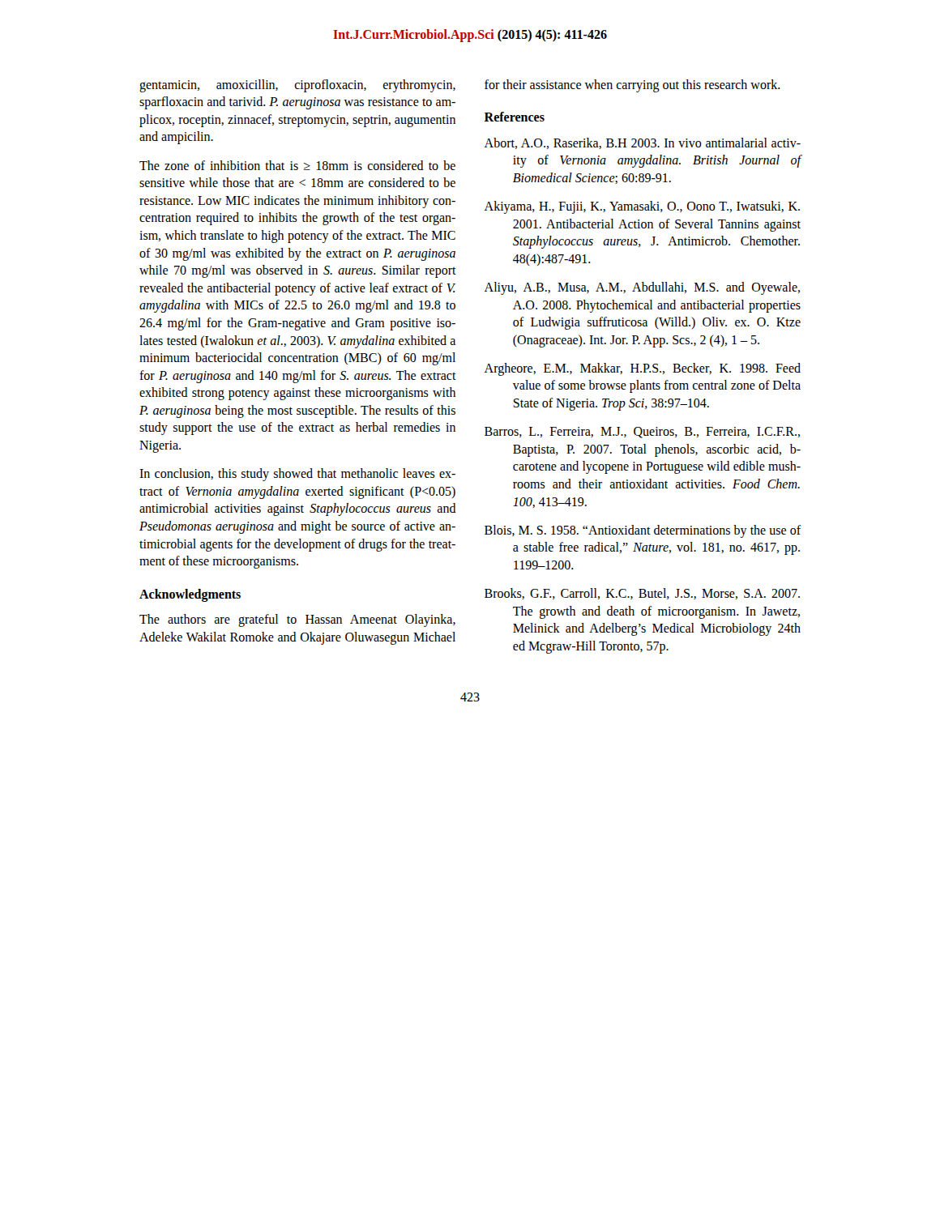Int.J.Curr.Microbiol.App.Sci (2015) 4(5): 411-426
gentamicin, amoxicillin, ciprofloxacin, erythromycin, sparfloxacin and tarivid. P. aeruginosa was resistance to amplicox, roceptin, zinnacef, streptomycin, septrin, augumentin and ampicilin.
The zone of inhibition that is ≥ 18mm is considered to be sensitive while those that are < 18mm are considered to be resistance. Low MIC indicates the minimum inhibitory concentration required to inhibits the growth of the test organism, which translate to high potency of the extract. The MIC of 30 mg/ml was exhibited by the extract on P. aeruginosa while 70 mg/ml was observed in S. aureus. Similar report revealed the antibacterial potency of active leaf extract of V. amygdalina with MICs of 22.5 to 26.0 mg/ml and 19.8 to 26.4 mg/ml for the Gram-negative and Gram positive isolates tested (Iwalokun et al., 2003). V. amydalina exhibited a minimum bacteriocidal concentration (MBC) of 60 mg/ml for P. aeruginosa and 140 mg/ml for S. aureus. The extract exhibited strong potency against these microorganisms with P. aeruginosa being the most susceptible. The results of this study support the use of the extract as herbal remedies in Nigeria.
In conclusion, this study showed that methanolic leaves extract of Vernonia amygdalina exerted significant (P<0.05) antimicrobial activities against Staphylococcus aureus and Pseudomonas aeruginosa and might be source of active antimicrobial agents for the development of drugs for the treatment of these microorganisms.
Acknowledgments
The authors are grateful to Hassan Ameenat Olayinka, Adeleke Wakilat Romoke and Okajare Oluwasegun Michael for their assistance when carrying out this research work.
References
Abort, A.O., Raserika, B.H 2003. In vivo antimalarial activity of Vernonia amygdalina. British Journal of Biomedical Science; 60:89-91.
Akiyama, H., Fujii, K., Yamasaki, O., Oono T., Iwatsuki, K. 2001. Antibacterial Action of Several Tannins against Staphylococcus aureus, J. Antimicrob. Chemother. 48(4):487-491.
Aliyu, A.B., Musa, A.M., Abdullahi, M.S. and Oyewale, A.O. 2008. Phytochemical and antibacterial properties of Ludwigia suffruticosa (Willd.) Oliv. ex. O. Ktze (Onagraceae). Int. Jor. P. App. Scs., 2 (4), 1 – 5.
Argheore, E.M., Makkar, H.P.S., Becker, K. 1998. Feed value of some browse plants from central zone of Delta State of Nigeria. Trop Sci, 38:97–104.
Barros, L., Ferreira, M.J., Queiros, B., Ferreira, I.C.F.R., Baptista, P. 2007. Total phenols, ascorbic acid, b-carotene and lycopene in Portuguese wild edible mushrooms and their antioxidant activities. Food Chem. 100, 413–419.
Blois, M. S. 1958. “Antioxidant determinations by the use of a stable free radical,” Nature, vol. 181, no. 4617, pp. 1199–1200.
Brooks, G.F., Carroll, K.C., Butel, J.S., Morse, S.A. 2007. The growth and death of microorganism. In Jawetz, Melinick and Adelberg’s Medical Microbiology 24th ed Mcgraw-Hill Toronto, 57p.
423